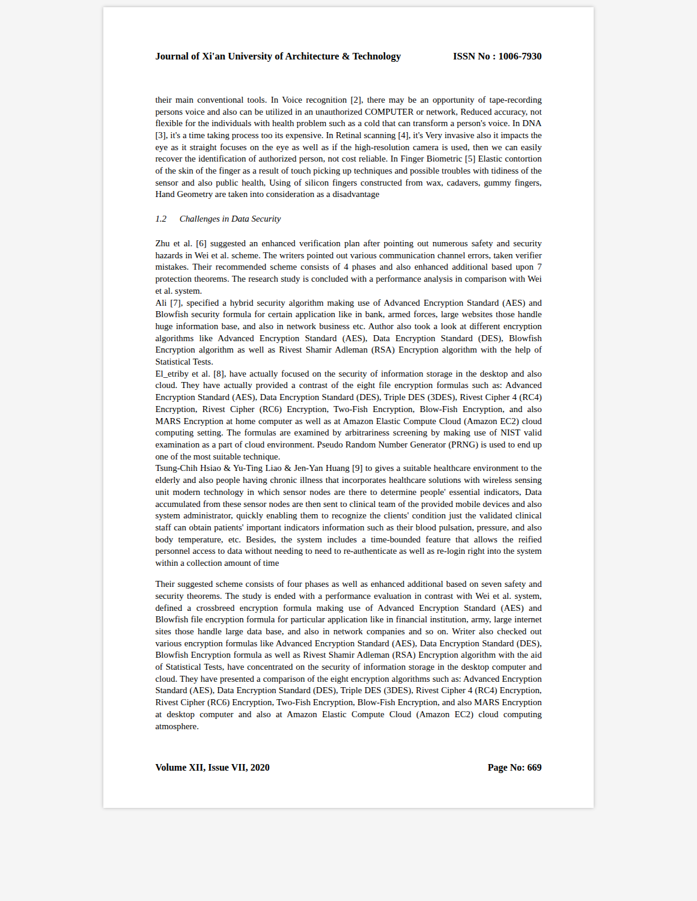Journal of Xi'an University of Architecture & Technology
ISSN No : 1006-7930
their main conventional tools. In Voice recognition [2], there may be an opportunity of tape-recording persons voice and also can be utilized in an unauthorized COMPUTER or network, Reduced accuracy, not flexible for the individuals with health problem such as a cold that can transform a person's voice. In DNA [3], it's a time taking process too its expensive. In Retinal scanning [4], it's Very invasive also it impacts the eye as it straight focuses on the eye as well as if the high-resolution camera is used, then we can easily recover the identification of authorized person, not cost reliable. In Finger Biometric [5] Elastic contortion of the skin of the finger as a result of touch picking up techniques and possible troubles with tidiness of the sensor and also public health, Using of silicon fingers constructed from wax, cadavers, gummy fingers, Hand Geometry are taken into consideration as a disadvantage
1.2 Challenges in Data Security
Zhu et al. [6] suggested an enhanced verification plan after pointing out numerous safety and security hazards in Wei et al. scheme. The writers pointed out various communication channel errors, taken verifier mistakes. Their recommended scheme consists of 4 phases and also enhanced additional based upon 7 protection theorems. The research study is concluded with a performance analysis in comparison with Wei et al. system.
Ali [7], specified a hybrid security algorithm making use of Advanced Encryption Standard (AES) and Blowfish security formula for certain application like in bank, armed forces, large websites those handle huge information base, and also in network business etc. Author also took a look at different encryption algorithms like Advanced Encryption Standard (AES), Data Encryption Standard (DES), Blowfish Encryption algorithm as well as Rivest Shamir Adleman (RSA) Encryption algorithm with the help of Statistical Tests.
El_etriby et al. [8], have actually focused on the security of information storage in the desktop and also cloud. They have actually provided a contrast of the eight file encryption formulas such as: Advanced Encryption Standard (AES), Data Encryption Standard (DES), Triple DES (3DES), Rivest Cipher 4 (RC4) Encryption, Rivest Cipher (RC6) Encryption, Two-Fish Encryption, Blow-Fish Encryption, and also MARS Encryption at home computer as well as at Amazon Elastic Compute Cloud (Amazon EC2) cloud computing setting. The formulas are examined by arbitrariness screening by making use of NIST valid examination as a part of cloud environment. Pseudo Random Number Generator (PRNG) is used to end up one of the most suitable technique.
Tsung-Chih Hsiao & Yu-Ting Liao & Jen-Yan Huang [9] to gives a suitable healthcare environment to the elderly and also people having chronic illness that incorporates healthcare solutions with wireless sensing unit modern technology in which sensor nodes are there to determine people' essential indicators, Data accumulated from these sensor nodes are then sent to clinical team of the provided mobile devices and also system administrator, quickly enabling them to recognize the clients' condition just the validated clinical staff can obtain patients' important indicators information such as their blood pulsation, pressure, and also body temperature, etc. Besides, the system includes a time-bounded feature that allows the reified personnel access to data without needing to need to re-authenticate as well as re-login right into the system within a collection amount of time
Their suggested scheme consists of four phases as well as enhanced additional based on seven safety and security theorems. The study is ended with a performance evaluation in contrast with Wei et al. system, defined a crossbreed encryption formula making use of Advanced Encryption Standard (AES) and Blowfish file encryption formula for particular application like in financial institution, army, large internet sites those handle large data base, and also in network companies and so on. Writer also checked out various encryption formulas like Advanced Encryption Standard (AES), Data Encryption Standard (DES), Blowfish Encryption formula as well as Rivest Shamir Adleman (RSA) Encryption algorithm with the aid of Statistical Tests, have concentrated on the security of information storage in the desktop computer and cloud. They have presented a comparison of the eight encryption algorithms such as: Advanced Encryption Standard (AES), Data Encryption Standard (DES), Triple DES (3DES), Rivest Cipher 4 (RC4) Encryption, Rivest Cipher (RC6) Encryption, Two-Fish Encryption, Blow-Fish Encryption, and also MARS Encryption at desktop computer and also at Amazon Elastic Compute Cloud (Amazon EC2) cloud computing atmosphere.
Volume XII, Issue VII, 2020
Page No: 669